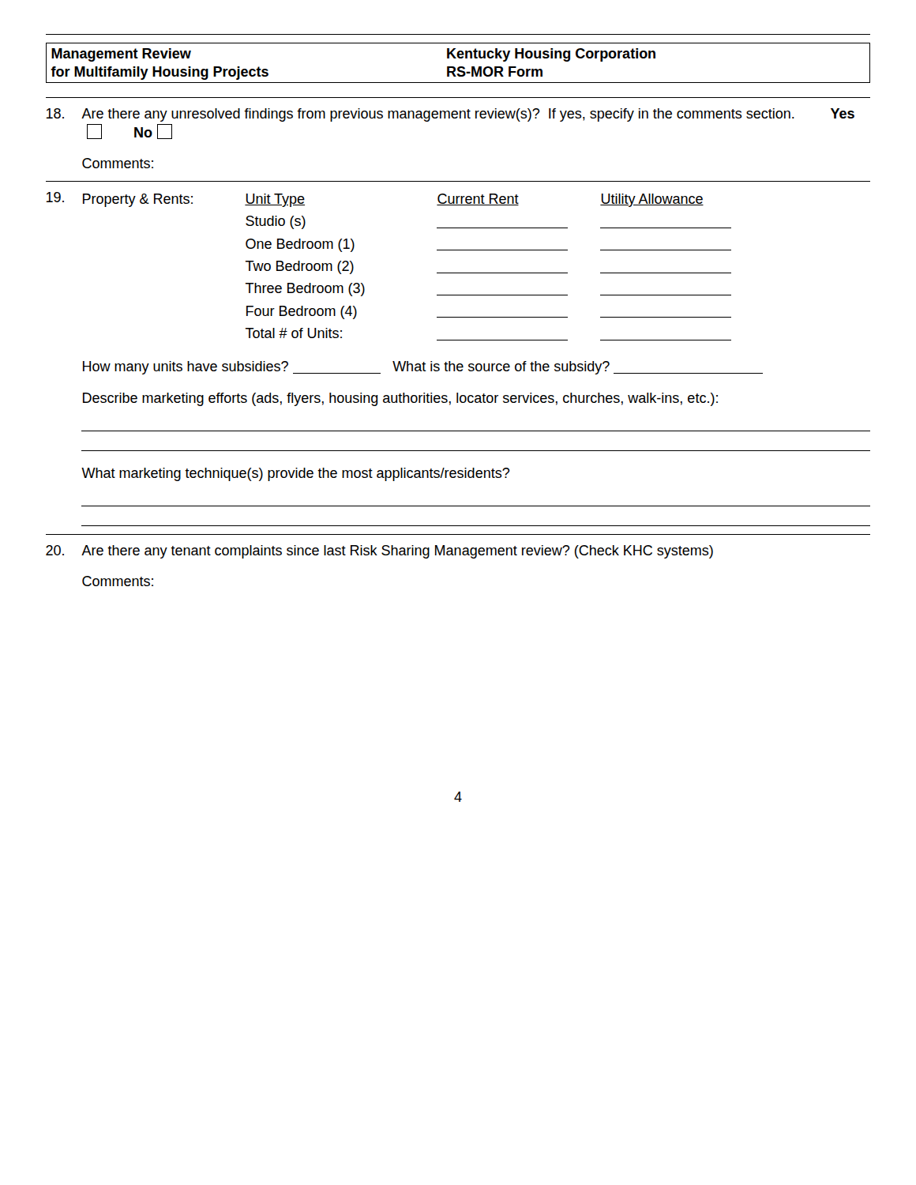| Management Review for Multifamily Housing Projects | Kentucky Housing Corporation RS-MOR Form |
18.
Are there any unresolved findings from previous management review(s)? If yes, specify in the comments section. Yes No
Comments:
19.
Property & Rents:
Unit Type
Current Rent
Utility Allowance
Studio (s)
One Bedroom (1)
Two Bedroom (2)
Three Bedroom (3)
Four Bedroom (4)
Total # of Units:
How many units have subsidies? What is the source of the subsidy?
Describe marketing efforts (ads, flyers, housing authorities, locator services, churches, walk-ins, etc.):
What marketing technique(s) provide the most applicants/residents?
20.
Are there any tenant complaints since last Risk Sharing Management review? (Check KHC systems)
Comments:
4